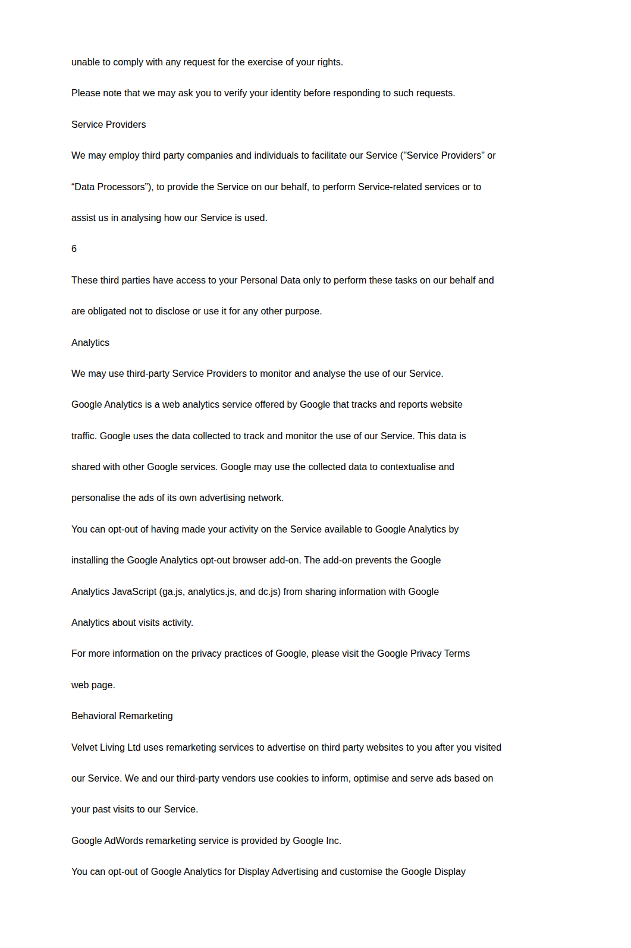unable to comply with any request for the exercise of your rights.
Please note that we may ask you to verify your identity before responding to such requests.
Service Providers
We may employ third party companies and individuals to facilitate our Service ("Service Providers" or
“Data Processors”), to provide the Service on our behalf, to perform Service-related services or to
assist us in analysing how our Service is used.
6
These third parties have access to your Personal Data only to perform these tasks on our behalf and
are obligated not to disclose or use it for any other purpose.
Analytics
We may use third-party Service Providers to monitor and analyse the use of our Service.
Google Analytics is a web analytics service offered by Google that tracks and reports website
traffic. Google uses the data collected to track and monitor the use of our Service. This data is
shared with other Google services. Google may use the collected data to contextualise and
personalise the ads of its own advertising network.
You can opt-out of having made your activity on the Service available to Google Analytics by
installing the Google Analytics opt-out browser add-on. The add-on prevents the Google
Analytics JavaScript (ga.js, analytics.js, and dc.js) from sharing information with Google
Analytics about visits activity.
For more information on the privacy practices of Google, please visit the Google Privacy Terms
web page.
Behavioral Remarketing
Velvet Living Ltd uses remarketing services to advertise on third party websites to you after you visited
our Service. We and our third-party vendors use cookies to inform, optimise and serve ads based on
your past visits to our Service.
Google AdWords remarketing service is provided by Google Inc.
You can opt-out of Google Analytics for Display Advertising and customise the Google Display